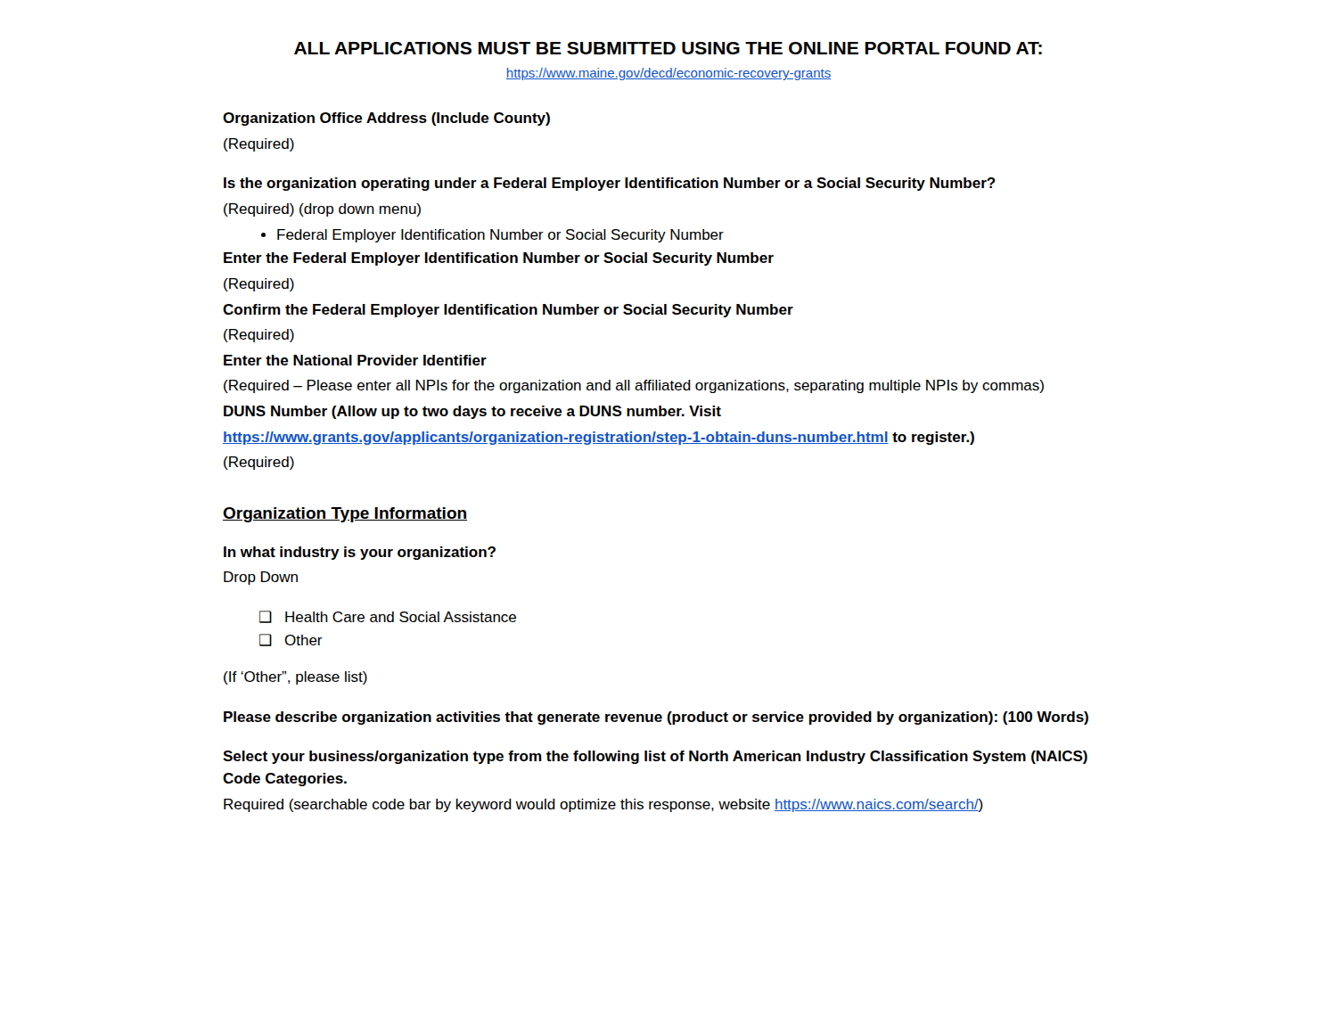ALL APPLICATIONS MUST BE SUBMITTED USING THE ONLINE PORTAL FOUND AT:
https://www.maine.gov/decd/economic-recovery-grants
Organization Office Address (Include County)
(Required)
Is the organization operating under a Federal Employer Identification Number or a Social Security Number?
(Required) (drop down menu)
Federal Employer Identification Number or Social Security Number
Enter the Federal Employer Identification Number or Social Security Number
(Required)
Confirm the Federal Employer Identification Number or Social Security Number
(Required)
Enter the National Provider Identifier
(Required – Please enter all NPIs for the organization and all affiliated organizations, separating multiple NPIs by commas)
DUNS Number (Allow up to two days to receive a DUNS number. Visit
https://www.grants.gov/applicants/organization-registration/step-1-obtain-duns-number.html to register.)
(Required)
Organization Type Information
In what industry is your organization?
Drop Down
Health Care and Social Assistance
Other
(If ‘Other”, please list)
Please describe organization activities that generate revenue (product or service provided by organization): (100 Words)
Select your business/organization type from the following list of North American Industry Classification System (NAICS) Code Categories.
Required (searchable code bar by keyword would optimize this response, website https://www.naics.com/search/)